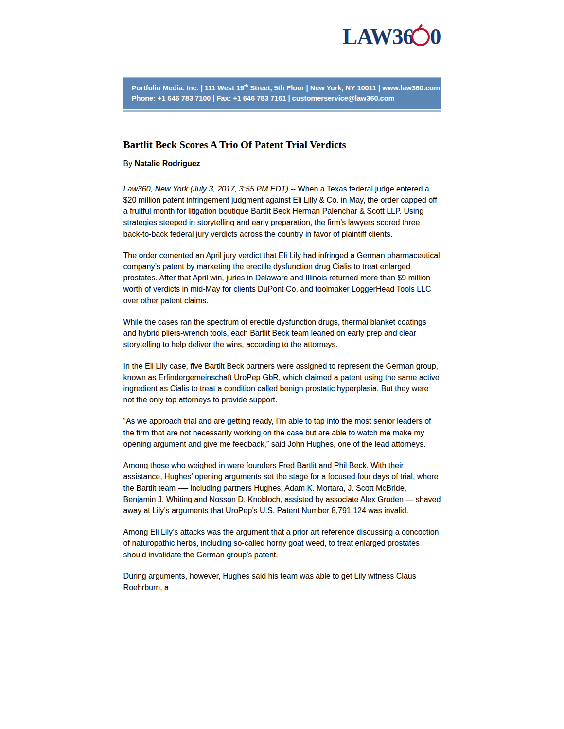LAW36 0
Portfolio Media. Inc. | 111 West 19th Street, 5th Floor | New York, NY 10011 | www.law360.com
Phone: +1 646 783 7100 | Fax: +1 646 783 7161 | customerservice@law360.com
Bartlit Beck Scores A Trio Of Patent Trial Verdicts
By Natalie Rodriguez
Law360, New York (July 3, 2017, 3:55 PM EDT) -- When a Texas federal judge entered a $20 million patent infringement judgment against Eli Lilly & Co. in May, the order capped off a fruitful month for litigation boutique Bartlit Beck Herman Palenchar & Scott LLP. Using strategies steeped in storytelling and early preparation, the firm’s lawyers scored three back-to-back federal jury verdicts across the country in favor of plaintiff clients.
The order cemented an April jury verdict that Eli Lily had infringed a German pharmaceutical company’s patent by marketing the erectile dysfunction drug Cialis to treat enlarged prostates. After that April win, juries in Delaware and Illinois returned more than $9 million worth of verdicts in mid-May for clients DuPont Co. and toolmaker LoggerHead Tools LLC over other patent claims.
While the cases ran the spectrum of erectile dysfunction drugs, thermal blanket coatings and hybrid pliers-wrench tools, each Bartlit Beck team leaned on early prep and clear storytelling to help deliver the wins, according to the attorneys.
In the Eli Lily case, five Bartlit Beck partners were assigned to represent the German group, known as Erfindergemeinschaft UroPep GbR, which claimed a patent using the same active ingredient as Cialis to treat a condition called benign prostatic hyperplasia. But they were not the only top attorneys to provide support.
“As we approach trial and are getting ready, I’m able to tap into the most senior leaders of the firm that are not necessarily working on the case but are able to watch me make my opening argument and give me feedback,” said John Hughes, one of the lead attorneys.
Among those who weighed in were founders Fred Bartlit and Phil Beck. With their assistance, Hughes’ opening arguments set the stage for a focused four days of trial, where the Bartlit team -— including partners Hughes, Adam K. Mortara, J. Scott McBride, Benjamin J. Whiting and Nosson D. Knobloch, assisted by associate Alex Groden — shaved away at Lily’s arguments that UroPep’s U.S. Patent Number 8,791,124 was invalid.
Among Eli Lily’s attacks was the argument that a prior art reference discussing a concoction of naturopathic herbs, including so-called horny goat weed, to treat enlarged prostates should invalidate the German group’s patent.
During arguments, however, Hughes said his team was able to get Lily witness Claus Roehrburn, a